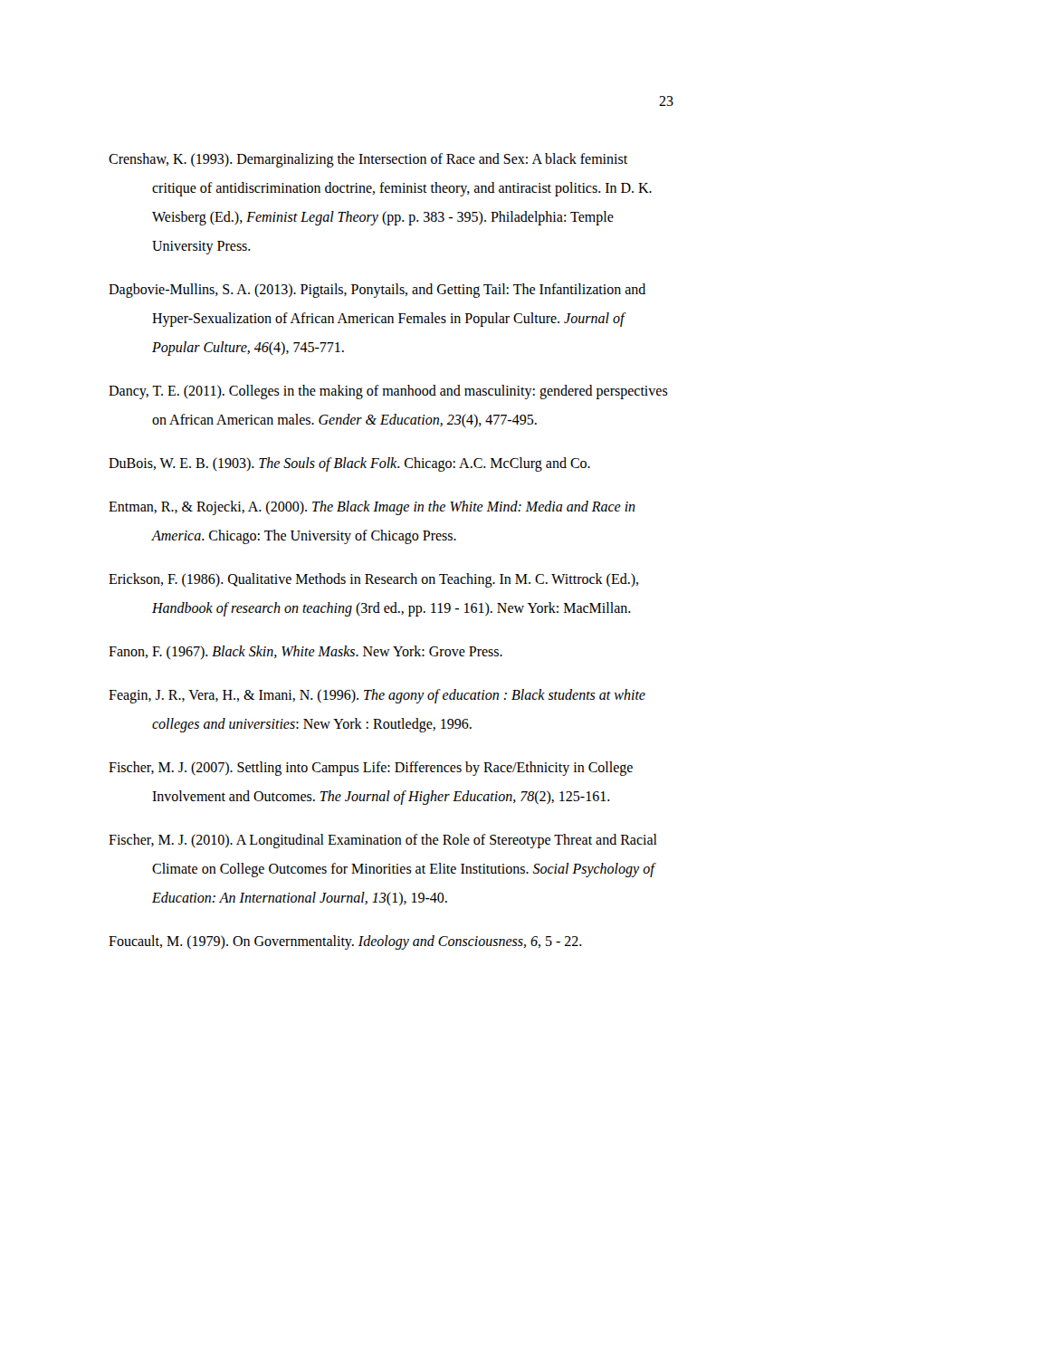23
Crenshaw, K. (1993). Demarginalizing the Intersection of Race and Sex: A black feminist critique of antidiscrimination doctrine, feminist theory, and antiracist politics. In D. K. Weisberg (Ed.), Feminist Legal Theory (pp. p. 383 - 395). Philadelphia: Temple University Press.
Dagbovie-Mullins, S. A. (2013). Pigtails, Ponytails, and Getting Tail: The Infantilization and Hyper-Sexualization of African American Females in Popular Culture. Journal of Popular Culture, 46(4), 745-771.
Dancy, T. E. (2011). Colleges in the making of manhood and masculinity: gendered perspectives on African American males. Gender & Education, 23(4), 477-495.
DuBois, W. E. B. (1903). The Souls of Black Folk. Chicago: A.C. McClurg and Co.
Entman, R., & Rojecki, A. (2000). The Black Image in the White Mind: Media and Race in America. Chicago: The University of Chicago Press.
Erickson, F. (1986). Qualitative Methods in Research on Teaching. In M. C. Wittrock (Ed.), Handbook of research on teaching (3rd ed., pp. 119 - 161). New York: MacMillan.
Fanon, F. (1967). Black Skin, White Masks. New York: Grove Press.
Feagin, J. R., Vera, H., & Imani, N. (1996). The agony of education : Black students at white colleges and universities: New York : Routledge, 1996.
Fischer, M. J. (2007). Settling into Campus Life: Differences by Race/Ethnicity in College Involvement and Outcomes. The Journal of Higher Education, 78(2), 125-161.
Fischer, M. J. (2010). A Longitudinal Examination of the Role of Stereotype Threat and Racial Climate on College Outcomes for Minorities at Elite Institutions. Social Psychology of Education: An International Journal, 13(1), 19-40.
Foucault, M. (1979). On Governmentality. Ideology and Consciousness, 6, 5 - 22.